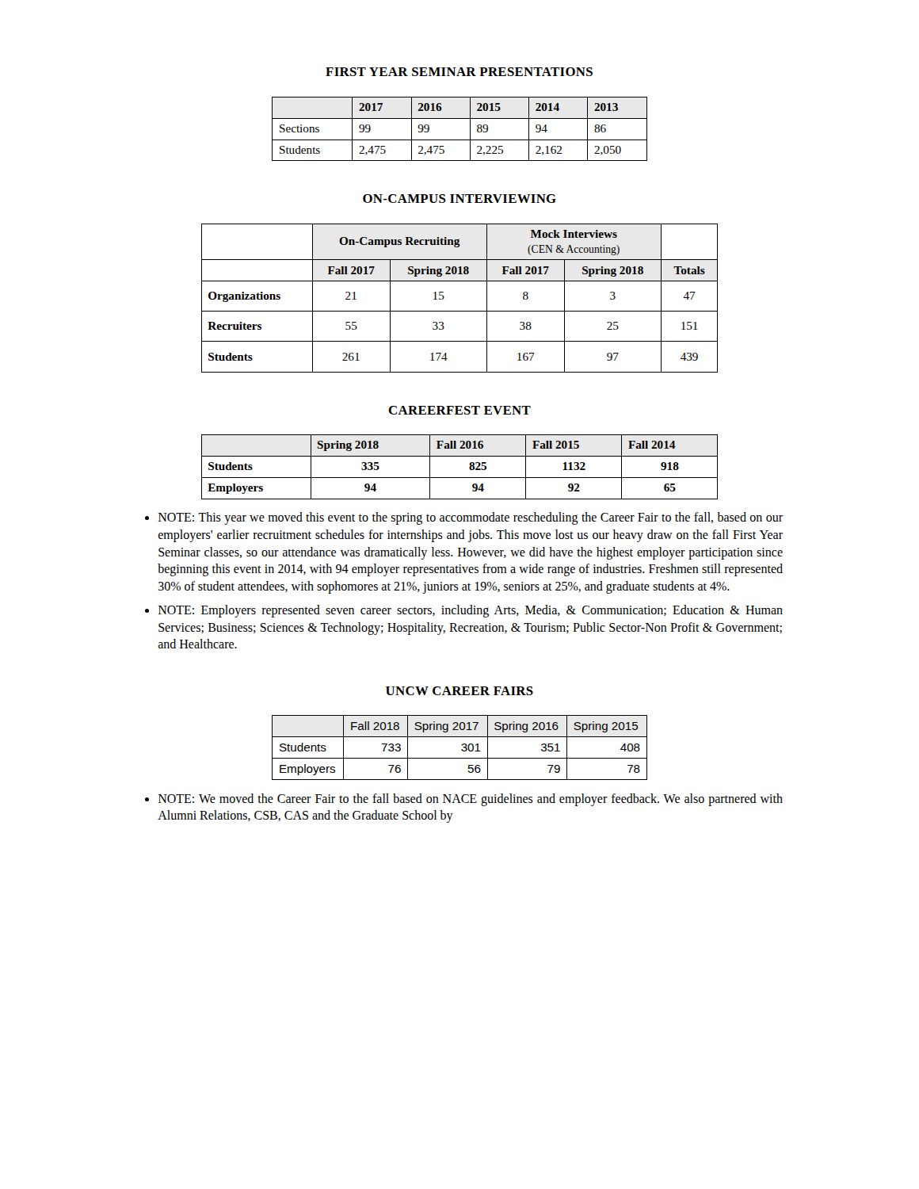First Year Seminar Presentations
| | 2017 | 2016 | 2015 | 2014 | 2013 |
| --- | --- | --- | --- | --- | --- |
| Sections | 99 | 99 | 89 | 94 | 86 |
| Students | 2,475 | 2,475 | 2,225 | 2,162 | 2,050 |
On-Campus Interviewing
| | On-Campus Recruiting | Mock Interviews (CEN & Accounting) | |
| --- | --- | --- | --- |
| | Fall 2017 | Spring 2018 | Fall 2017 | Spring 2018 | Totals |
| Organizations | 21 | 15 | 8 | 3 | 47 |
| Recruiters | 55 | 33 | 38 | 25 | 151 |
| Students | 261 | 174 | 167 | 97 | 439 |
CareerFest Event
| | Spring 2018 | Fall 2016 | Fall 2015 | Fall 2014 |
| --- | --- | --- | --- | --- |
| Students | 335 | 825 | 1132 | 918 |
| Employers | 94 | 94 | 92 | 65 |
NOTE: This year we moved this event to the spring to accommodate rescheduling the Career Fair to the fall, based on our employers' earlier recruitment schedules for internships and jobs. This move lost us our heavy draw on the fall First Year Seminar classes, so our attendance was dramatically less. However, we did have the highest employer participation since beginning this event in 2014, with 94 employer representatives from a wide range of industries. Freshmen still represented 30% of student attendees, with sophomores at 21%, juniors at 19%, seniors at 25%, and graduate students at 4%.
NOTE: Employers represented seven career sectors, including Arts, Media, & Communication; Education & Human Services; Business; Sciences & Technology; Hospitality, Recreation, & Tourism; Public Sector-Non Profit & Government; and Healthcare.
UNCW Career Fairs
| | Fall 2018 | Spring 2017 | Spring 2016 | Spring 2015 |
| --- | --- | --- | --- | --- |
| Students | 733 | 301 | 351 | 408 |
| Employers | 76 | 56 | 79 | 78 |
NOTE: We moved the Career Fair to the fall based on NACE guidelines and employer feedback. We also partnered with Alumni Relations, CSB, CAS and the Graduate School by